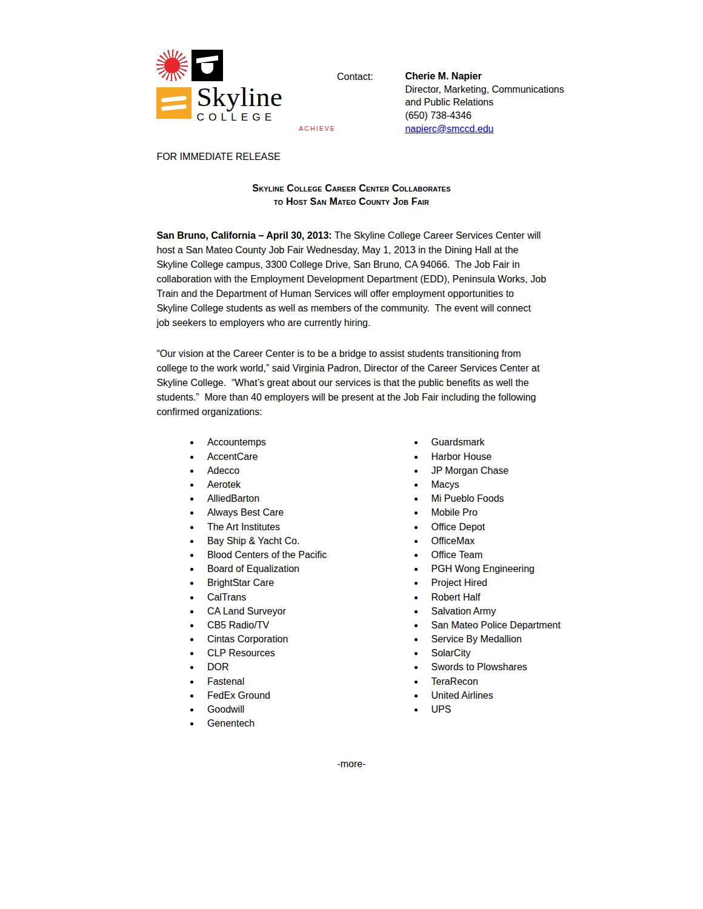Skyline COLLEGE
ACHIEVE
Contact:
Cherie M. Napier
Director, Marketing, Communications
and Public Relations
(650) 738-4346
napierc@smccd.edu
FOR IMMEDIATE RELEASE
SKYLINE COLLEGE CAREER CENTER COLLABORATES
TO HOST SAN MATEO COUNTY JOB FAIR
San Bruno, California – April 30, 2013: The Skyline College Career Services Center will host a San Mateo County Job Fair Wednesday, May 1, 2013 in the Dining Hall at the Skyline College campus, 3300 College Drive, San Bruno, CA 94066. The Job Fair in collaboration with the Employment Development Department (EDD), Peninsula Works, Job Train and the Department of Human Services will offer employment opportunities to Skyline College students as well as members of the community. The event will connect job seekers to employers who are currently hiring.
“Our vision at the Career Center is to be a bridge to assist students transitioning from college to the work world,” said Virginia Padron, Director of the Career Services Center at Skyline College. “What’s great about our services is that the public benefits as well the students.” More than 40 employers will be present at the Job Fair including the following confirmed organizations:
Accountemps
AccentCare
Adecco
Aerotek
AlliedBarton
Always Best Care
The Art Institutes
Bay Ship & Yacht Co.
Blood Centers of the Pacific
Board of Equalization
BrightStar Care
CalTrans
CA Land Surveyor
CB5 Radio/TV
Cintas Corporation
CLP Resources
DOR
Fastenal
FedEx Ground
Goodwill
Genentech
Guardsmark
Harbor House
JP Morgan Chase
Macys
Mi Pueblo Foods
Mobile Pro
Office Depot
OfficeMax
Office Team
PGH Wong Engineering
Project Hired
Robert Half
Salvation Army
San Mateo Police Department
Service By Medallion
SolarCity
Swords to Plowshares
TeraRecon
United Airlines
UPS
-more-